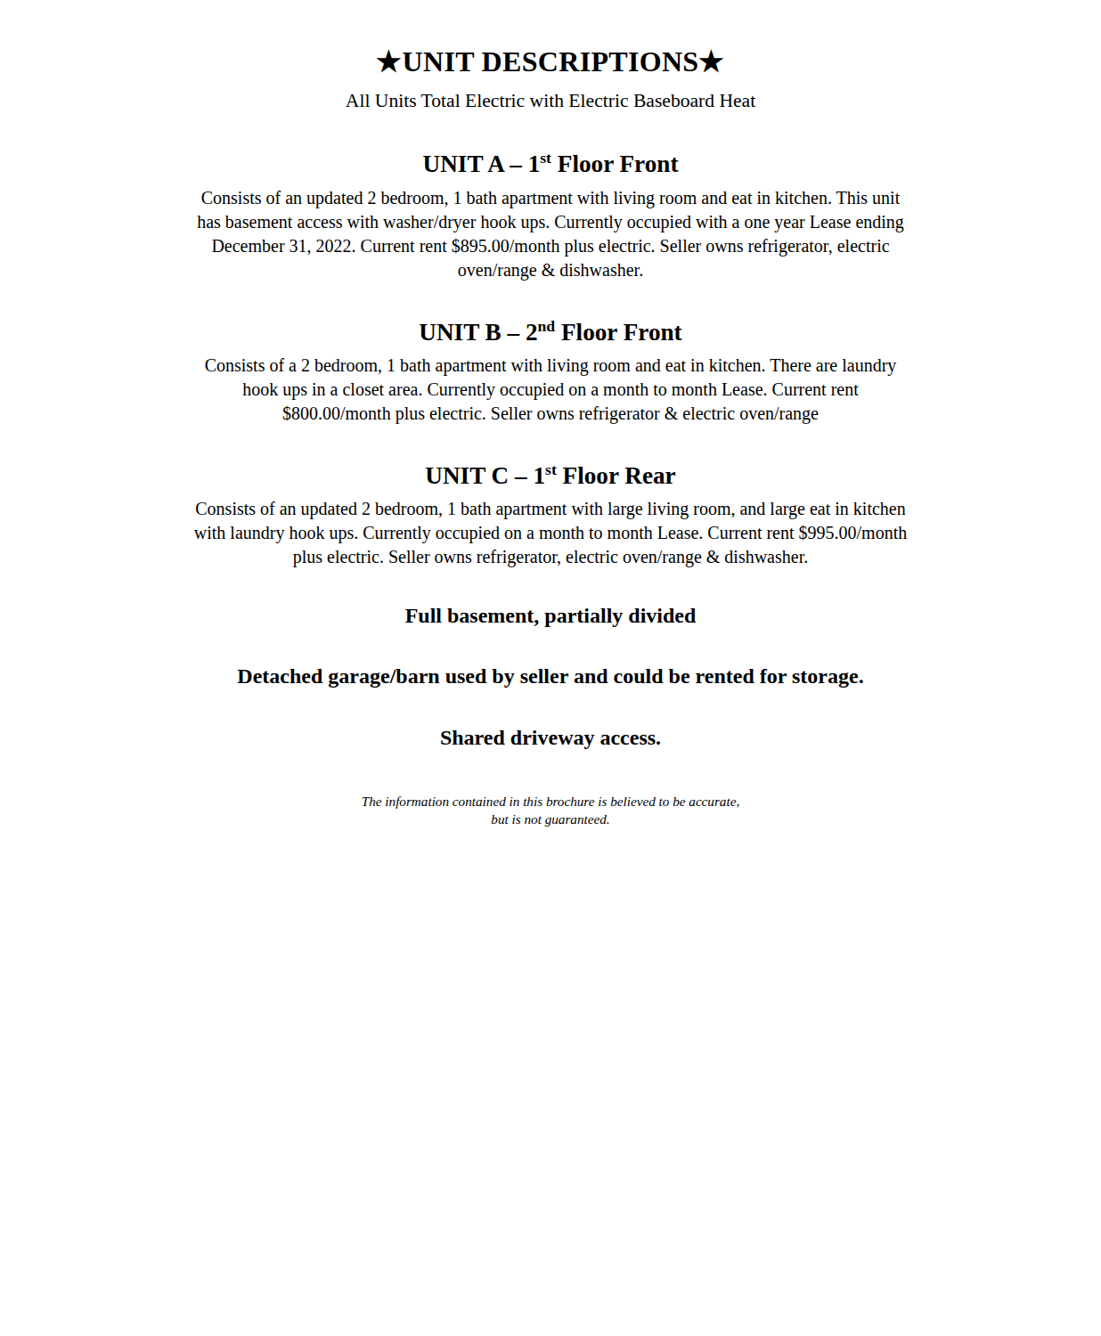★UNIT DESCRIPTIONS★
All Units Total Electric with Electric Baseboard Heat
UNIT A – 1st Floor Front
Consists of an updated 2 bedroom, 1 bath apartment with living room and eat in kitchen. This unit has basement access with washer/dryer hook ups. Currently occupied with a one year Lease ending December 31, 2022. Current rent $895.00/month plus electric. Seller owns refrigerator, electric oven/range & dishwasher.
UNIT B – 2nd Floor Front
Consists of a 2 bedroom, 1 bath apartment with living room and eat in kitchen. There are laundry hook ups in a closet area. Currently occupied on a month to month Lease. Current rent $800.00/month plus electric. Seller owns refrigerator & electric oven/range
UNIT C – 1st Floor Rear
Consists of an updated 2 bedroom, 1 bath apartment with large living room, and large eat in kitchen with laundry hook ups. Currently occupied on a month to month Lease. Current rent $995.00/month plus electric. Seller owns refrigerator, electric oven/range & dishwasher.
Full basement, partially divided
Detached garage/barn used by seller and could be rented for storage.
Shared driveway access.
The information contained in this brochure is believed to be accurate,
but is not guaranteed.